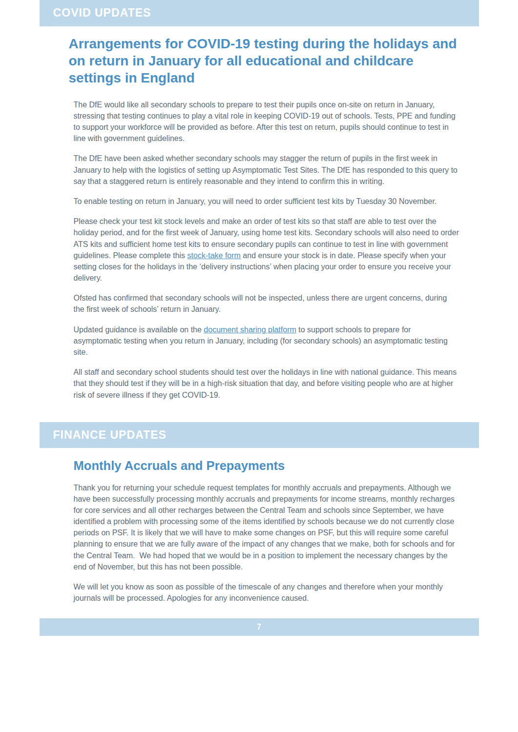COVID UPDATES
Arrangements for COVID-19 testing during the holidays and on return in January for all educational and childcare settings in England
The DfE would like all secondary schools to prepare to test their pupils once on-site on return in January, stressing that testing continues to play a vital role in keeping COVID-19 out of schools. Tests, PPE and funding to support your workforce will be provided as before. After this test on return, pupils should continue to test in line with government guidelines.
The DfE have been asked whether secondary schools may stagger the return of pupils in the first week in January to help with the logistics of setting up Asymptomatic Test Sites. The DfE has responded to this query to say that a staggered return is entirely reasonable and they intend to confirm this in writing.
To enable testing on return in January, you will need to order sufficient test kits by Tuesday 30 November.
Please check your test kit stock levels and make an order of test kits so that staff are able to test over the holiday period, and for the first week of January, using home test kits. Secondary schools will also need to order ATS kits and sufficient home test kits to ensure secondary pupils can continue to test in line with government guidelines. Please complete this stock-take form and ensure your stock is in date. Please specify when your setting closes for the holidays in the ‘delivery instructions’ when placing your order to ensure you receive your delivery.
Ofsted has confirmed that secondary schools will not be inspected, unless there are urgent concerns, during the first week of schools’ return in January.
Updated guidance is available on the document sharing platform to support schools to prepare for asymptomatic testing when you return in January, including (for secondary schools) an asymptomatic testing site.
All staff and secondary school students should test over the holidays in line with national guidance. This means that they should test if they will be in a high-risk situation that day, and before visiting people who are at higher risk of severe illness if they get COVID-19.
FINANCE UPDATES
Monthly Accruals and Prepayments
Thank you for returning your schedule request templates for monthly accruals and prepayments. Although we have been successfully processing monthly accruals and prepayments for income streams, monthly recharges for core services and all other recharges between the Central Team and schools since September, we have identified a problem with processing some of the items identified by schools because we do not currently close periods on PSF. It is likely that we will have to make some changes on PSF, but this will require some careful planning to ensure that we are fully aware of the impact of any changes that we make, both for schools and for the Central Team. We had hoped that we would be in a position to implement the necessary changes by the end of November, but this has not been possible.
We will let you know as soon as possible of the timescale of any changes and therefore when your monthly journals will be processed. Apologies for any inconvenience caused.
7